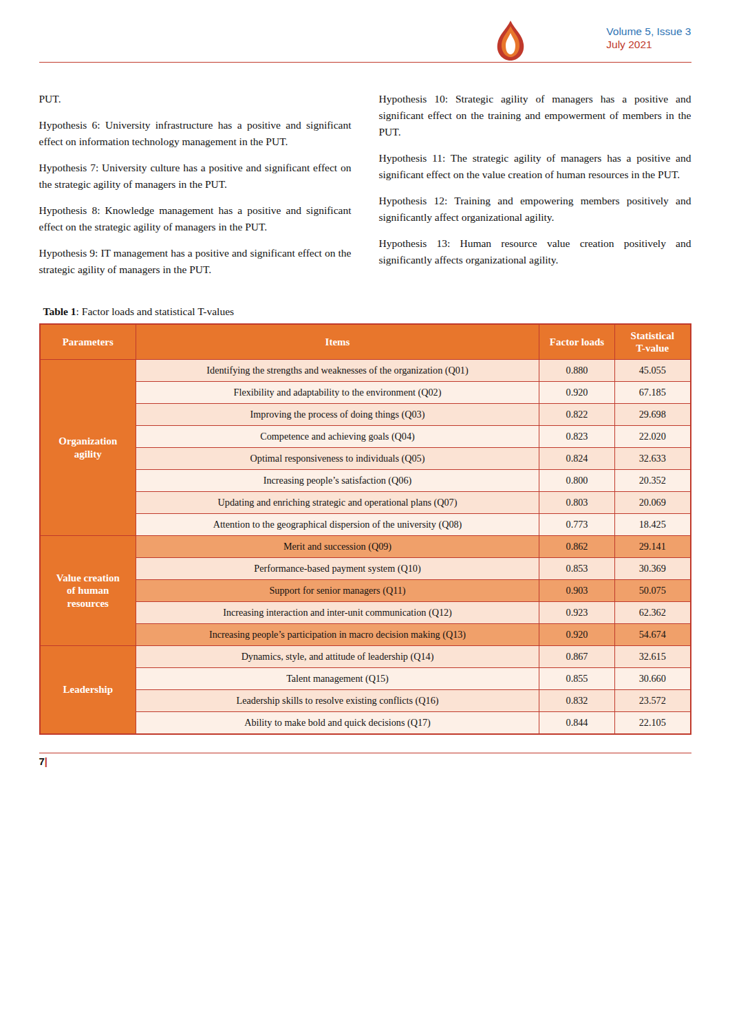Volume 5, Issue 3
July 2021
PUT.
Hypothesis 6: University infrastructure has a positive and significant effect on information technology management in the PUT.
Hypothesis 7: University culture has a positive and significant effect on the strategic agility of managers in the PUT.
Hypothesis 8: Knowledge management has a positive and significant effect on the strategic agility of managers in the PUT.
Hypothesis 9: IT management has a positive and significant effect on the strategic agility of managers in the PUT.
Hypothesis 10: Strategic agility of managers has a positive and significant effect on the training and empowerment of members in the PUT.
Hypothesis 11: The strategic agility of managers has a positive and significant effect on the value creation of human resources in the PUT.
Hypothesis 12: Training and empowering members positively and significantly affect organizational agility.
Hypothesis 13: Human resource value creation positively and significantly affects organizational agility.
Table 1: Factor loads and statistical T-values
| Parameters | Items | Factor loads | Statistical T-value |
| --- | --- | --- | --- |
| Organization agility | Identifying the strengths and weaknesses of the organization (Q01) | 0.880 | 45.055 |
| Flexibility and adaptability to the environment (Q02) | 0.920 | 67.185 |
| Improving the process of doing things (Q03) | 0.822 | 29.698 |
| Competence and achieving goals (Q04) | 0.823 | 22.020 |
| Optimal responsiveness to individuals (Q05) | 0.824 | 32.633 |
| Increasing people’s satisfaction (Q06) | 0.800 | 20.352 |
| Updating and enriching strategic and operational plans (Q07) | 0.803 | 20.069 |
| Attention to the geographical dispersion of the university (Q08) | 0.773 | 18.425 |
| Value creation of human resources | Merit and succession (Q09) | 0.862 | 29.141 |
| Performance-based payment system (Q10) | 0.853 | 30.369 |
| Support for senior managers (Q11) | 0.903 | 50.075 |
| Increasing interaction and inter-unit communication (Q12) | 0.923 | 62.362 |
| Increasing people’s participation in macro decision making (Q13) | 0.920 | 54.674 |
| Leadership | Dynamics, style, and attitude of leadership (Q14) | 0.867 | 32.615 |
| Talent management (Q15) | 0.855 | 30.660 |
| Leadership skills to resolve existing conflicts (Q16) | 0.832 | 23.572 |
| Ability to make bold and quick decisions (Q17) | 0.844 | 22.105 |
7|